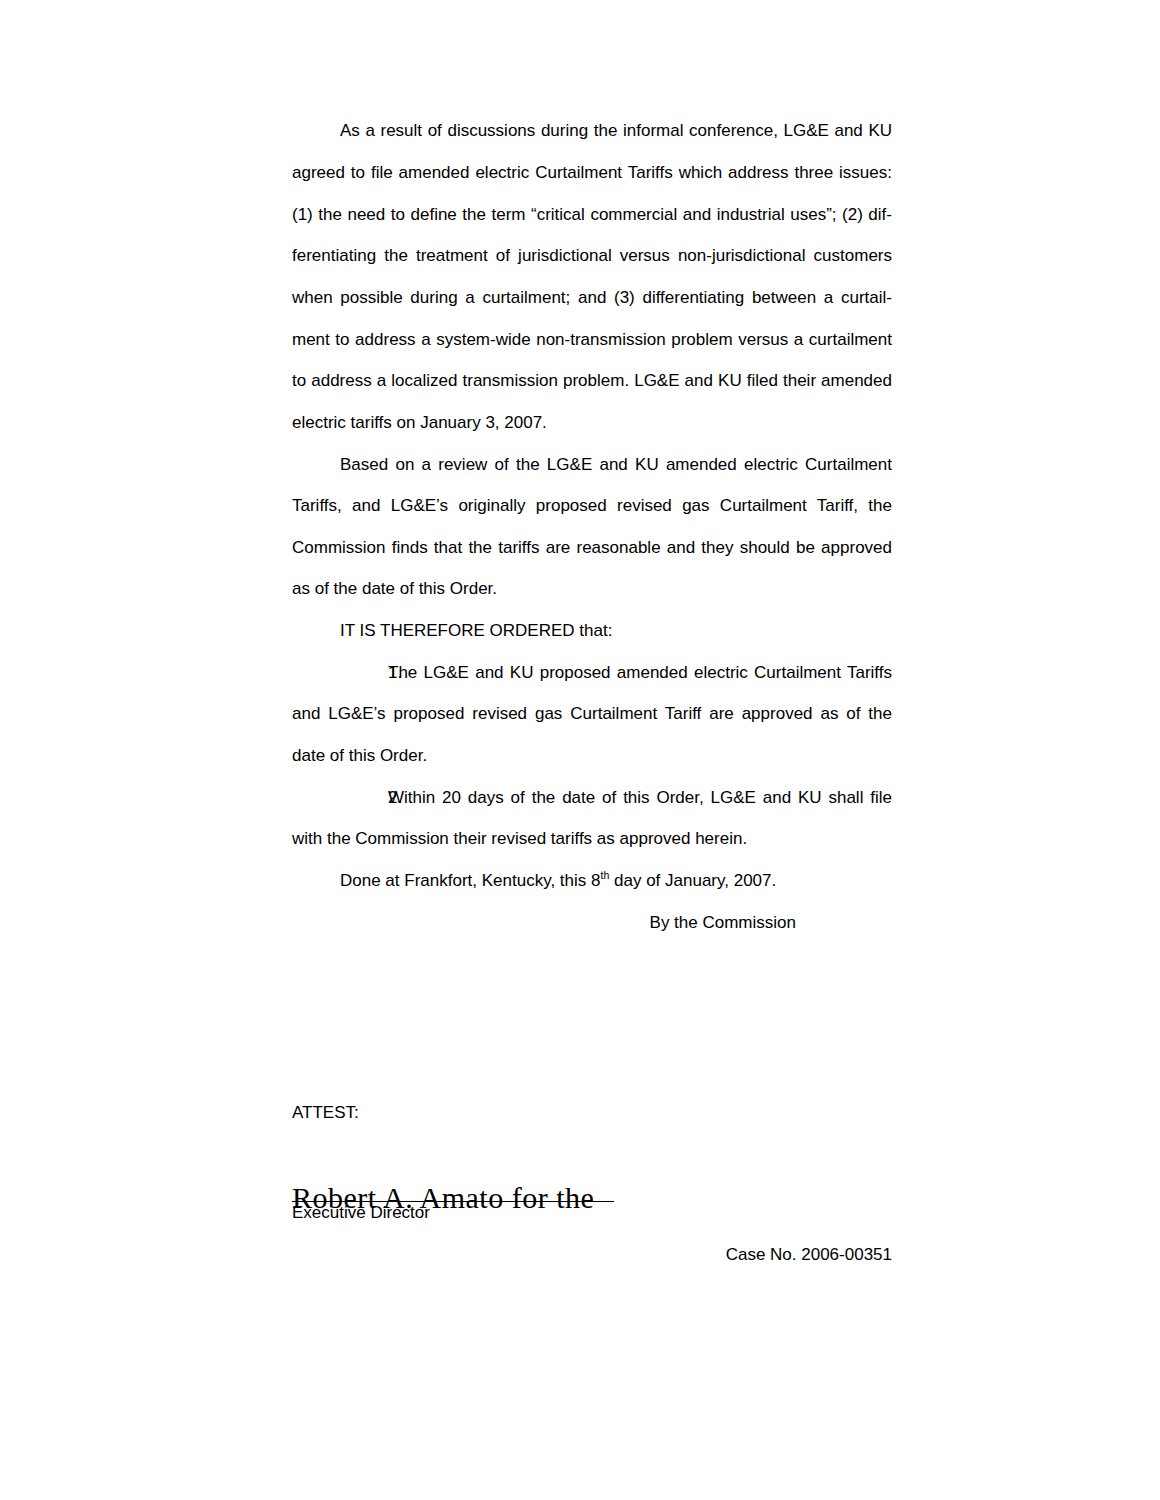As a result of discussions during the informal conference, LG&E and KU agreed to file amended electric Curtailment Tariffs which address three issues: (1) the need to define the term “critical commercial and industrial uses”; (2) differentiating the treatment of jurisdictional versus non-jurisdictional customers when possible during a curtailment; and (3) differentiating between a curtailment to address a system-wide non-transmission problem versus a curtailment to address a localized transmission problem. LG&E and KU filed their amended electric tariffs on January 3, 2007.
Based on a review of the LG&E and KU amended electric Curtailment Tariffs, and LG&E’s originally proposed revised gas Curtailment Tariff, the Commission finds that the tariffs are reasonable and they should be approved as of the date of this Order.
IT IS THEREFORE ORDERED that:
1. The LG&E and KU proposed amended electric Curtailment Tariffs and LG&E’s proposed revised gas Curtailment Tariff are approved as of the date of this Order.
2. Within 20 days of the date of this Order, LG&E and KU shall file with the Commission their revised tariffs as approved herein.
Done at Frankfort, Kentucky, this 8th day of January, 2007.
By the Commission
ATTEST:
Robert A. Amato for the
Executive Director
Case No. 2006-00351